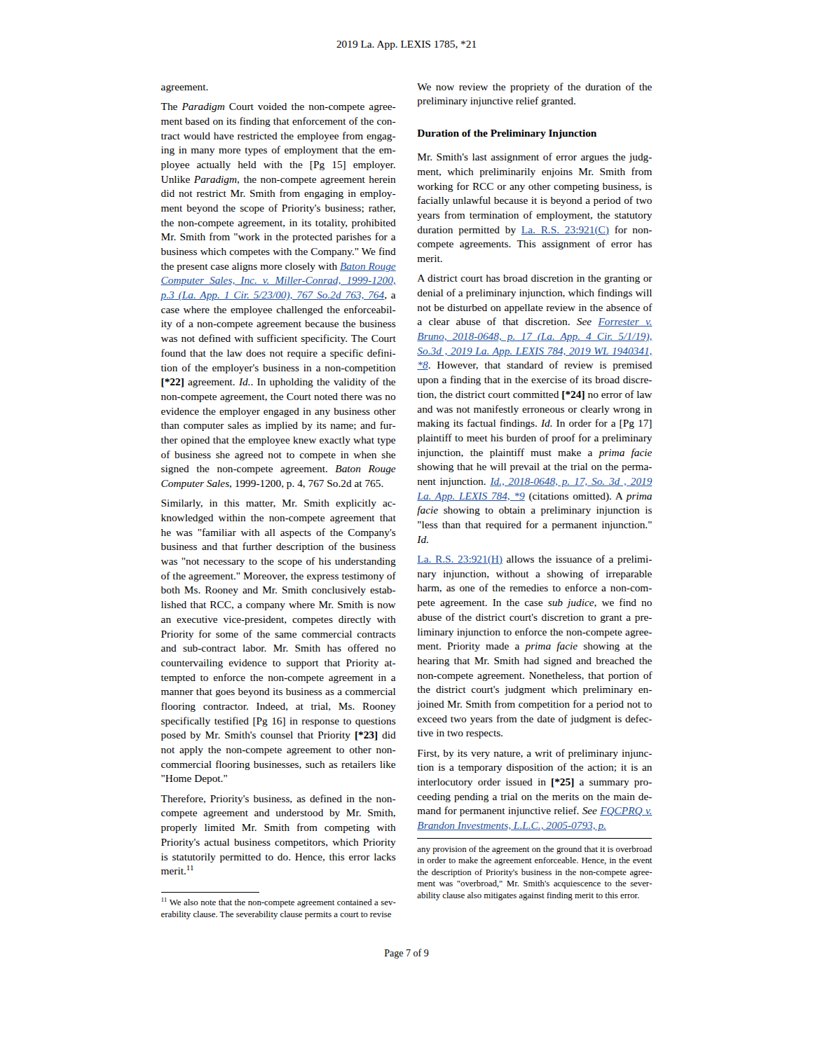2019 La. App. LEXIS 1785, *21
agreement.
The Paradigm Court voided the non-compete agreement based on its finding that enforcement of the contract would have restricted the employee from engaging in many more types of employment that the employee actually held with the [Pg 15] employer. Unlike Paradigm, the non-compete agreement herein did not restrict Mr. Smith from engaging in employment beyond the scope of Priority's business; rather, the non-compete agreement, in its totality, prohibited Mr. Smith from "work in the protected parishes for a business which competes with the Company." We find the present case aligns more closely with Baton Rouge Computer Sales, Inc. v. Miller-Conrad, 1999-1200, p.3 (La. App. 1 Cir. 5/23/00), 767 So.2d 763, 764, a case where the employee challenged the enforceability of a non-compete agreement because the business was not defined with sufficient specificity. The Court found that the law does not require a specific definition of the employer's business in a non-competition [*22] agreement. Id.. In upholding the validity of the non-compete agreement, the Court noted there was no evidence the employer engaged in any business other than computer sales as implied by its name; and further opined that the employee knew exactly what type of business she agreed not to compete in when she signed the non-compete agreement. Baton Rouge Computer Sales, 1999-1200, p. 4, 767 So.2d at 765.
Similarly, in this matter, Mr. Smith explicitly acknowledged within the non-compete agreement that he was "familiar with all aspects of the Company's business and that further description of the business was "not necessary to the scope of his understanding of the agreement." Moreover, the express testimony of both Ms. Rooney and Mr. Smith conclusively established that RCC, a company where Mr. Smith is now an executive vice-president, competes directly with Priority for some of the same commercial contracts and sub-contract labor. Mr. Smith has offered no countervailing evidence to support that Priority attempted to enforce the non-compete agreement in a manner that goes beyond its business as a commercial flooring contractor. Indeed, at trial, Ms. Rooney specifically testified [Pg 16] in response to questions posed by Mr. Smith's counsel that Priority [*23] did not apply the non-compete agreement to other non-commercial flooring businesses, such as retailers like "Home Depot."
Therefore, Priority's business, as defined in the non-compete agreement and understood by Mr. Smith, properly limited Mr. Smith from competing with Priority's actual business competitors, which Priority is statutorily permitted to do. Hence, this error lacks merit.11
11 We also note that the non-compete agreement contained a severability clause. The severability clause permits a court to revise
We now review the propriety of the duration of the preliminary injunctive relief granted.
Duration of the Preliminary Injunction
Mr. Smith's last assignment of error argues the judgment, which preliminarily enjoins Mr. Smith from working for RCC or any other competing business, is facially unlawful because it is beyond a period of two years from termination of employment, the statutory duration permitted by La. R.S. 23:921(C) for non-compete agreements. This assignment of error has merit.
A district court has broad discretion in the granting or denial of a preliminary injunction, which findings will not be disturbed on appellate review in the absence of a clear abuse of that discretion. See Forrester v. Bruno, 2018-0648, p. 17 (La. App. 4 Cir. 5/1/19), So.3d , 2019 La. App. LEXIS 784, 2019 WL 1940341, *8. However, that standard of review is premised upon a finding that in the exercise of its broad discretion, the district court committed [*24] no error of law and was not manifestly erroneous or clearly wrong in making its factual findings. Id. In order for a [Pg 17] plaintiff to meet his burden of proof for a preliminary injunction, the plaintiff must make a prima facie showing that he will prevail at the trial on the permanent injunction. Id., 2018-0648, p. 17, So. 3d , 2019 La. App. LEXIS 784, *9 (citations omitted). A prima facie showing to obtain a preliminary injunction is "less than that required for a permanent injunction." Id.
La. R.S. 23:921(H) allows the issuance of a preliminary injunction, without a showing of irreparable harm, as one of the remedies to enforce a non-compete agreement. In the case sub judice, we find no abuse of the district court's discretion to grant a preliminary injunction to enforce the non-compete agreement. Priority made a prima facie showing at the hearing that Mr. Smith had signed and breached the non-compete agreement. Nonetheless, that portion of the district court's judgment which preliminary enjoined Mr. Smith from competition for a period not to exceed two years from the date of judgment is defective in two respects.
First, by its very nature, a writ of preliminary injunction is a temporary disposition of the action; it is an interlocutory order issued in [*25] a summary proceeding pending a trial on the merits on the main demand for permanent injunctive relief. See FQCPRQ v. Brandon Investments, L.L.C., 2005-0793, p.
any provision of the agreement on the ground that it is overbroad in order to make the agreement enforceable. Hence, in the event the description of Priority's business in the non-compete agreement was "overbroad," Mr. Smith's acquiescence to the severability clause also mitigates against finding merit to this error.
Page 7 of 9